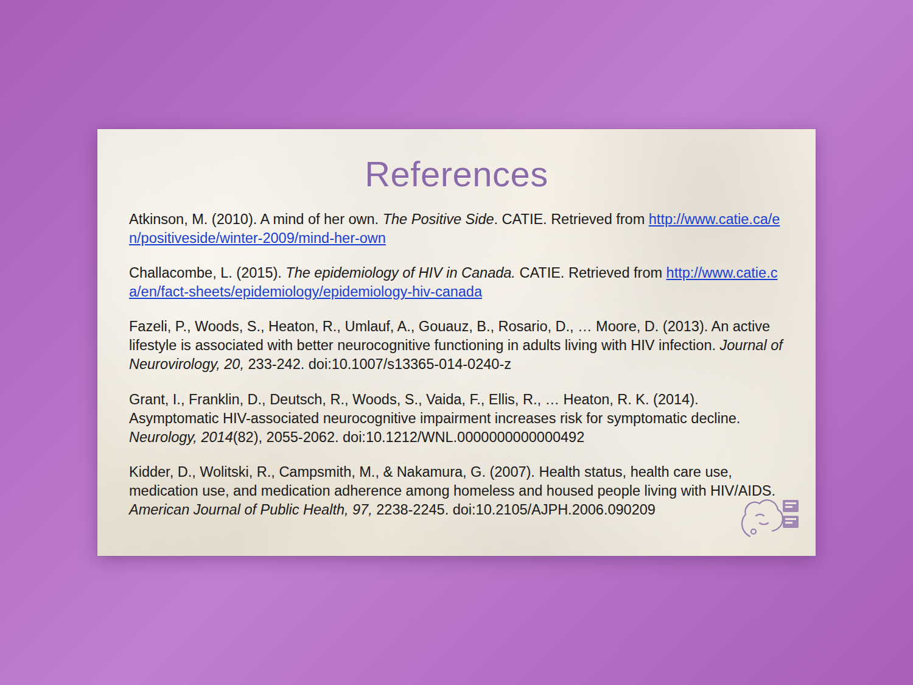References
Atkinson, M. (2010). A mind of her own. The Positive Side. CATIE. Retrieved from http://www.catie.ca/en/positiveside/winter-2009/mind-her-own
Challacombe, L. (2015). The epidemiology of HIV in Canada. CATIE. Retrieved from http://www.catie.ca/en/fact-sheets/epidemiology/epidemiology-hiv-canada
Fazeli, P., Woods, S., Heaton, R., Umlauf, A., Gouauz, B., Rosario, D., … Moore, D. (2013). An active lifestyle is associated with better neurocognitive functioning in adults living with HIV infection. Journal of Neurovirology, 20, 233-242. doi:10.1007/s13365-014-0240-z
Grant, I., Franklin, D., Deutsch, R., Woods, S., Vaida, F., Ellis, R., … Heaton, R. K. (2014). Asymptomatic HIV-associated neurocognitive impairment increases risk for symptomatic decline. Neurology, 2014(82), 2055-2062. doi:10.1212/WNL.0000000000000492
Kidder, D., Wolitski, R., Campsmith, M., & Nakamura, G. (2007). Health status, health care use, medication use, and medication adherence among homeless and housed people living with HIV/AIDS. American Journal of Public Health, 97, 2238-2245. doi:10.2105/AJPH.2006.090209